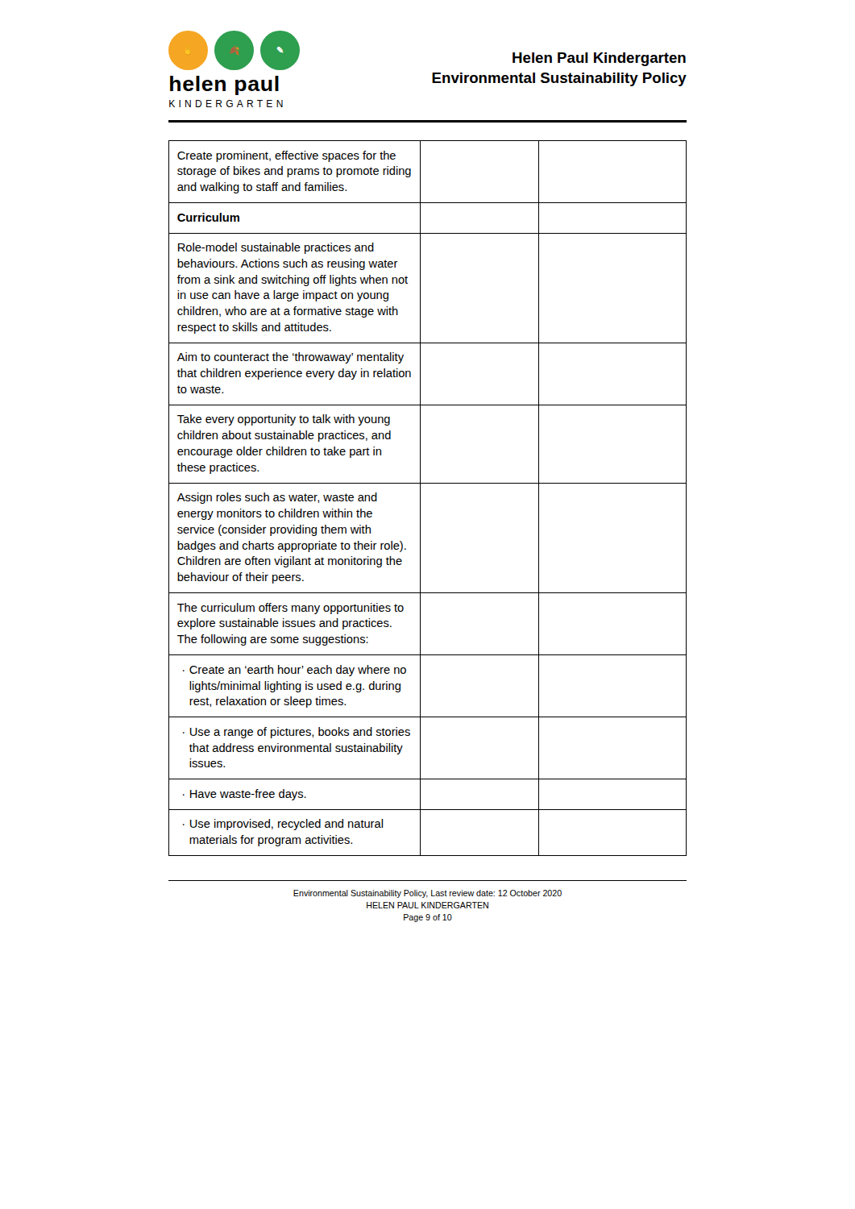✋ 🍂 ✎
helen paul
KINDERGARTEN
Helen Paul Kindergarten
Environmental Sustainability Policy
| Create prominent, effective spaces for the storage of bikes and prams to promote riding and walking to staff and families. | | |
| Curriculum | | |
| Role-model sustainable practices and behaviours. Actions such as reusing water from a sink and switching off lights when not in use can have a large impact on young children, who are at a formative stage with respect to skills and attitudes. | | |
| Aim to counteract the ‘throwaway’ mentality that children experience every day in relation to waste. | | |
| Take every opportunity to talk with young children about sustainable practices, and encourage older children to take part in these practices. | | |
| Assign roles such as water, waste and energy monitors to children within the service (consider providing them with badges and charts appropriate to their role). Children are often vigilant at monitoring the behaviour of their peers. | | |
| The curriculum offers many opportunities to explore sustainable issues and practices. The following are some suggestions: | | |
| · Create an ‘earth hour’ each day where no lights/minimal lighting is used e.g. during rest, relaxation or sleep times. | | |
| · Use a range of pictures, books and stories that address environmental sustainability issues. | | |
| · Have waste-free days. | | |
| · Use improvised, recycled and natural materials for program activities. | | |
Environmental Sustainability Policy, Last review date: 12 October 2020
HELEN PAUL KINDERGARTEN
Page 9 of 10